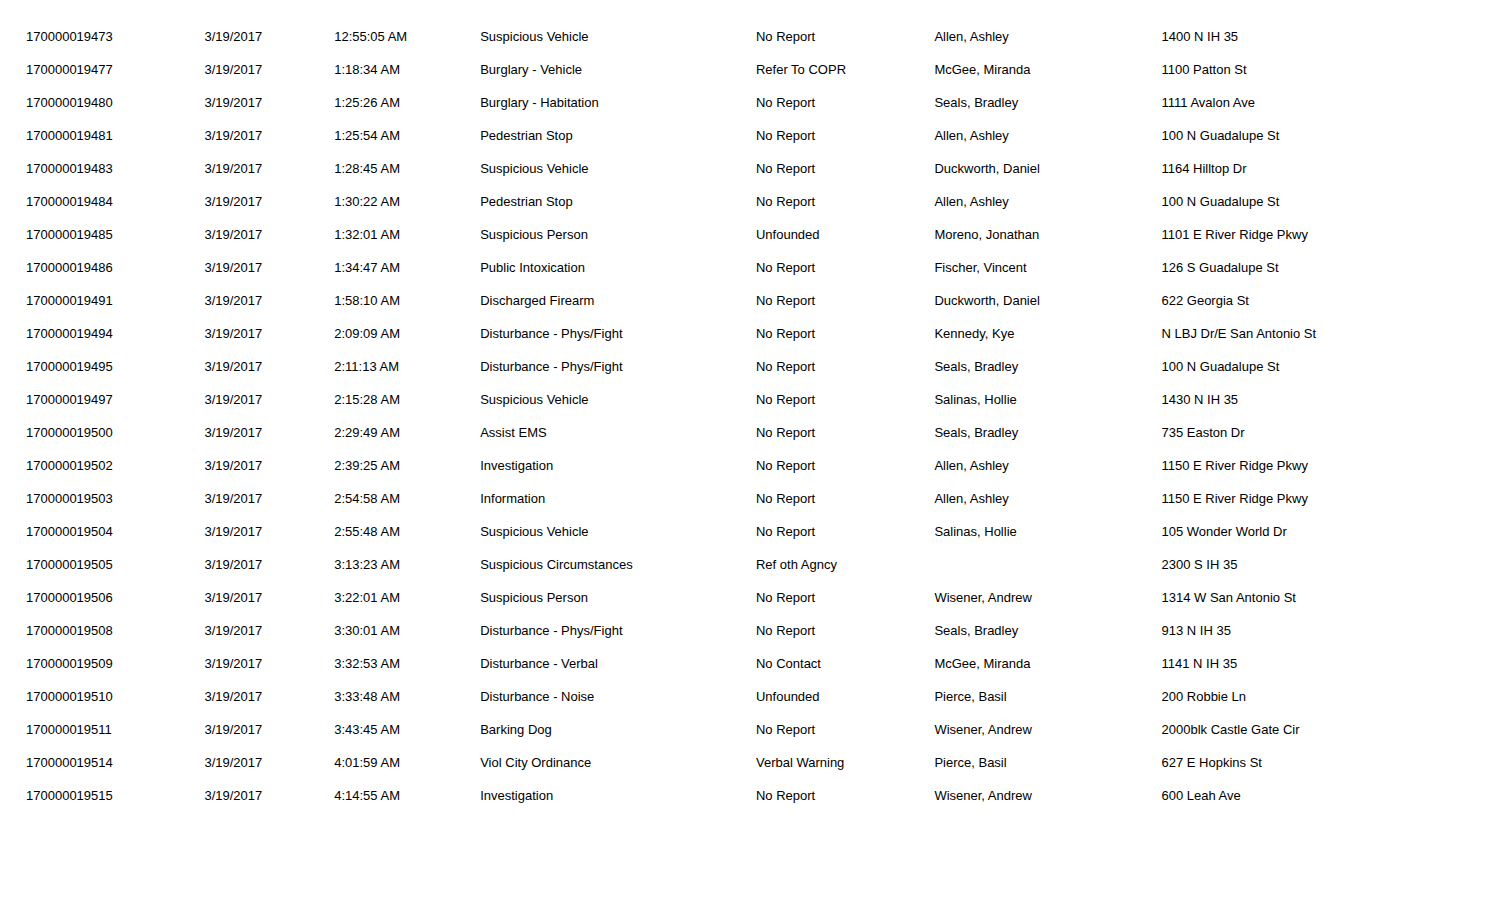| 170000019473 | 3/19/2017 | 12:55:05 AM | Suspicious Vehicle | No Report | Allen, Ashley | 1400 N IH 35 |
| 170000019477 | 3/19/2017 | 1:18:34 AM | Burglary - Vehicle | Refer To COPR | McGee, Miranda | 1100 Patton St |
| 170000019480 | 3/19/2017 | 1:25:26 AM | Burglary - Habitation | No Report | Seals, Bradley | 1111 Avalon Ave |
| 170000019481 | 3/19/2017 | 1:25:54 AM | Pedestrian Stop | No Report | Allen, Ashley | 100 N Guadalupe St |
| 170000019483 | 3/19/2017 | 1:28:45 AM | Suspicious Vehicle | No Report | Duckworth, Daniel | 1164 Hilltop Dr |
| 170000019484 | 3/19/2017 | 1:30:22 AM | Pedestrian Stop | No Report | Allen, Ashley | 100 N Guadalupe St |
| 170000019485 | 3/19/2017 | 1:32:01 AM | Suspicious Person | Unfounded | Moreno, Jonathan | 1101 E River Ridge Pkwy |
| 170000019486 | 3/19/2017 | 1:34:47 AM | Public Intoxication | No Report | Fischer, Vincent | 126 S Guadalupe St |
| 170000019491 | 3/19/2017 | 1:58:10 AM | Discharged Firearm | No Report | Duckworth, Daniel | 622 Georgia St |
| 170000019494 | 3/19/2017 | 2:09:09 AM | Disturbance - Phys/Fight | No Report | Kennedy, Kye | N LBJ Dr/E San Antonio St |
| 170000019495 | 3/19/2017 | 2:11:13 AM | Disturbance - Phys/Fight | No Report | Seals, Bradley | 100 N Guadalupe St |
| 170000019497 | 3/19/2017 | 2:15:28 AM | Suspicious Vehicle | No Report | Salinas, Hollie | 1430 N IH 35 |
| 170000019500 | 3/19/2017 | 2:29:49 AM | Assist EMS | No Report | Seals, Bradley | 735 Easton Dr |
| 170000019502 | 3/19/2017 | 2:39:25 AM | Investigation | No Report | Allen, Ashley | 1150 E River Ridge Pkwy |
| 170000019503 | 3/19/2017 | 2:54:58 AM | Information | No Report | Allen, Ashley | 1150 E River Ridge Pkwy |
| 170000019504 | 3/19/2017 | 2:55:48 AM | Suspicious Vehicle | No Report | Salinas, Hollie | 105 Wonder World Dr |
| 170000019505 | 3/19/2017 | 3:13:23 AM | Suspicious Circumstances | Ref oth Agncy | | 2300 S IH 35 |
| 170000019506 | 3/19/2017 | 3:22:01 AM | Suspicious Person | No Report | Wisener, Andrew | 1314 W San Antonio St |
| 170000019508 | 3/19/2017 | 3:30:01 AM | Disturbance - Phys/Fight | No Report | Seals, Bradley | 913 N IH 35 |
| 170000019509 | 3/19/2017 | 3:32:53 AM | Disturbance - Verbal | No Contact | McGee, Miranda | 1141 N IH 35 |
| 170000019510 | 3/19/2017 | 3:33:48 AM | Disturbance - Noise | Unfounded | Pierce, Basil | 200 Robbie Ln |
| 170000019511 | 3/19/2017 | 3:43:45 AM | Barking Dog | No Report | Wisener, Andrew | 2000blk Castle Gate Cir |
| 170000019514 | 3/19/2017 | 4:01:59 AM | Viol City Ordinance | Verbal Warning | Pierce, Basil | 627 E Hopkins St |
| 170000019515 | 3/19/2017 | 4:14:55 AM | Investigation | No Report | Wisener, Andrew | 600 Leah Ave |